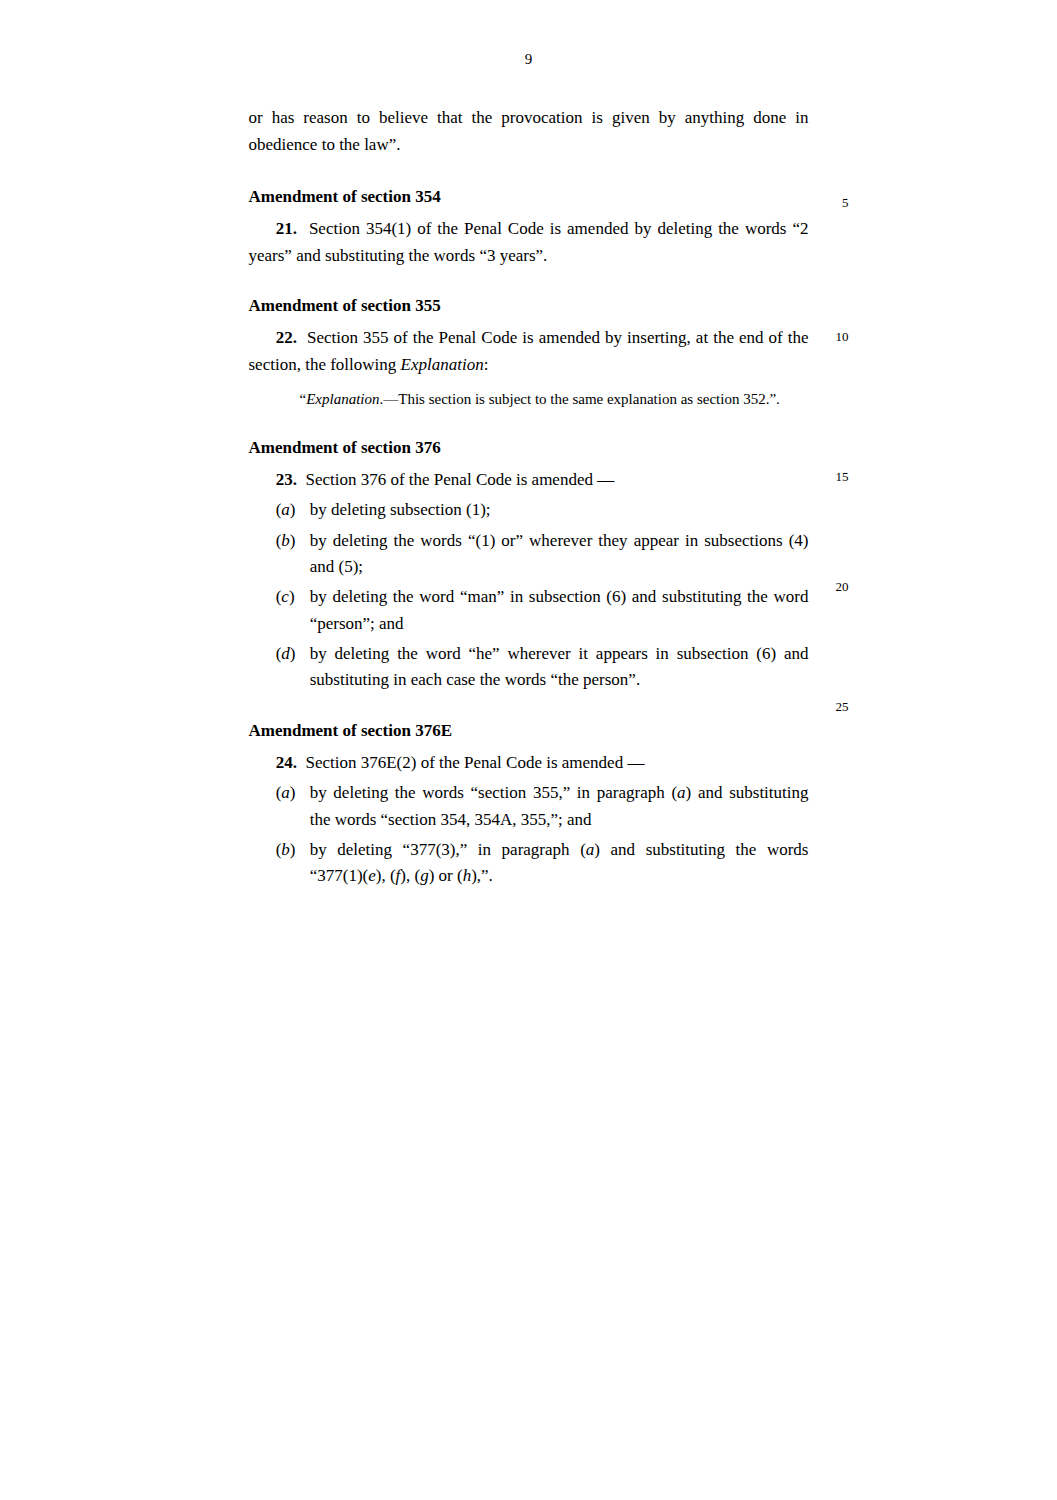9
or has reason to believe that the provocation is given by anything done in obedience to the law”.
Amendment of section 354
21. Section 354(1) of the Penal Code is amended by deleting the words “2 years” and substituting the words “3 years”.
Amendment of section 355
22. Section 355 of the Penal Code is amended by inserting, at the end of the section, the following Explanation:
“Explanation.—This section is subject to the same explanation as section 352.”.
Amendment of section 376
23. Section 376 of the Penal Code is amended —
(a) by deleting subsection (1);
(b) by deleting the words “(1) or” wherever they appear in subsections (4) and (5);
(c) by deleting the word “man” in subsection (6) and substituting the word “person”; and
(d) by deleting the word “he” wherever it appears in subsection (6) and substituting in each case the words “the person”.
Amendment of section 376E
24. Section 376E(2) of the Penal Code is amended —
(a) by deleting the words “section 355,” in paragraph (a) and substituting the words “section 354, 354A, 355,”; and
(b) by deleting “377(3),” in paragraph (a) and substituting the words “377(1)(e), (f), (g) or (h),”.
5 10 15 20 25